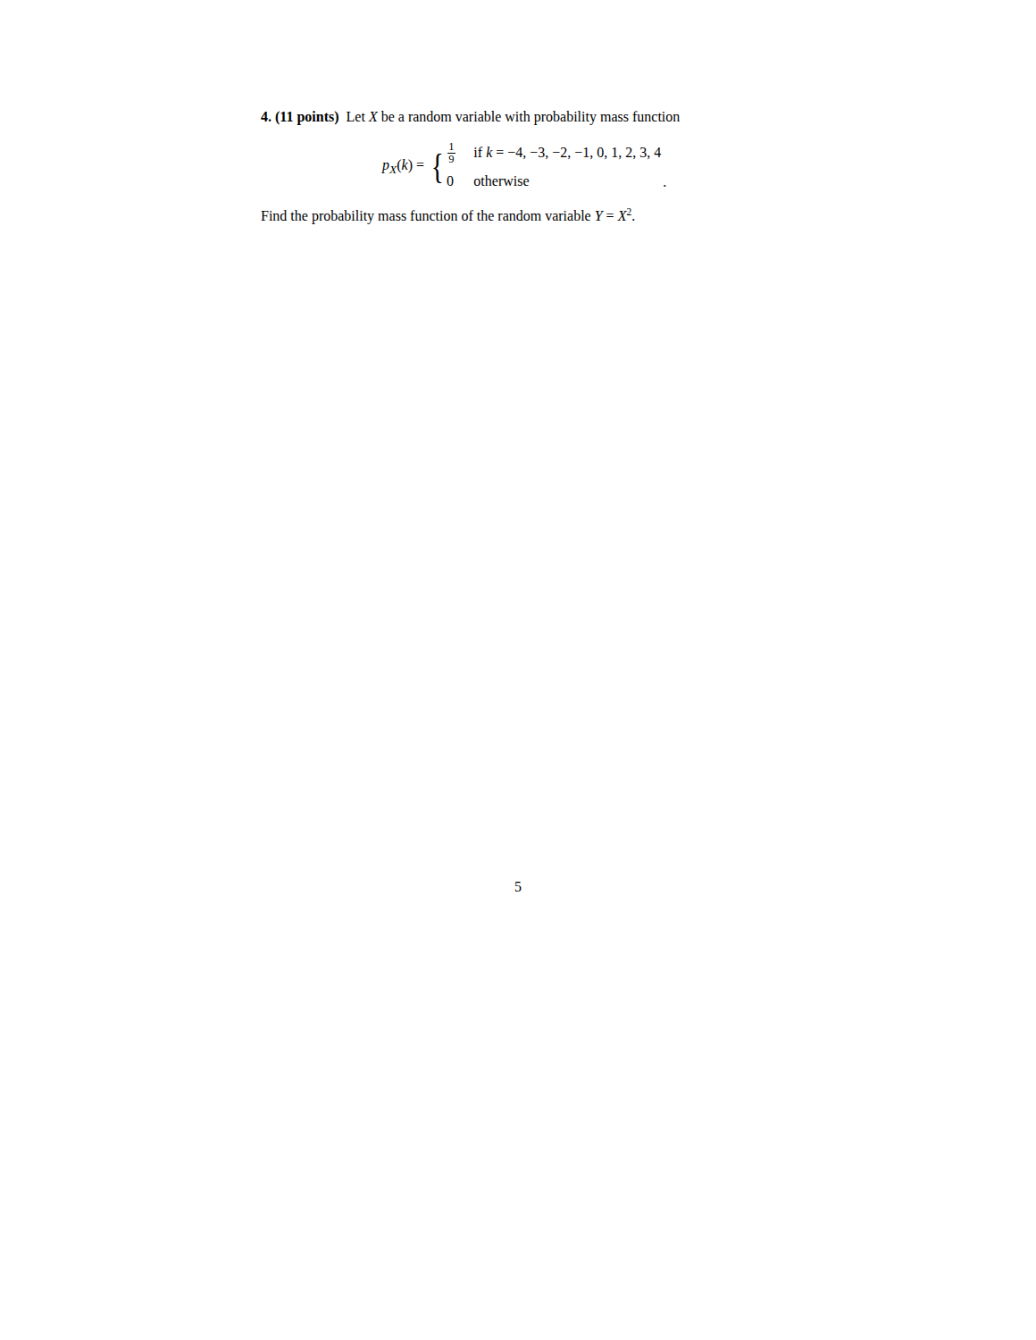4. (11 points) Let X be a random variable with probability mass function
pX(k) ={19 if k = −4, −3, −2, −1, 0, 1, 2, 3, 40 otherwise.
Find the probability mass function of the random variable Y = X2.
5